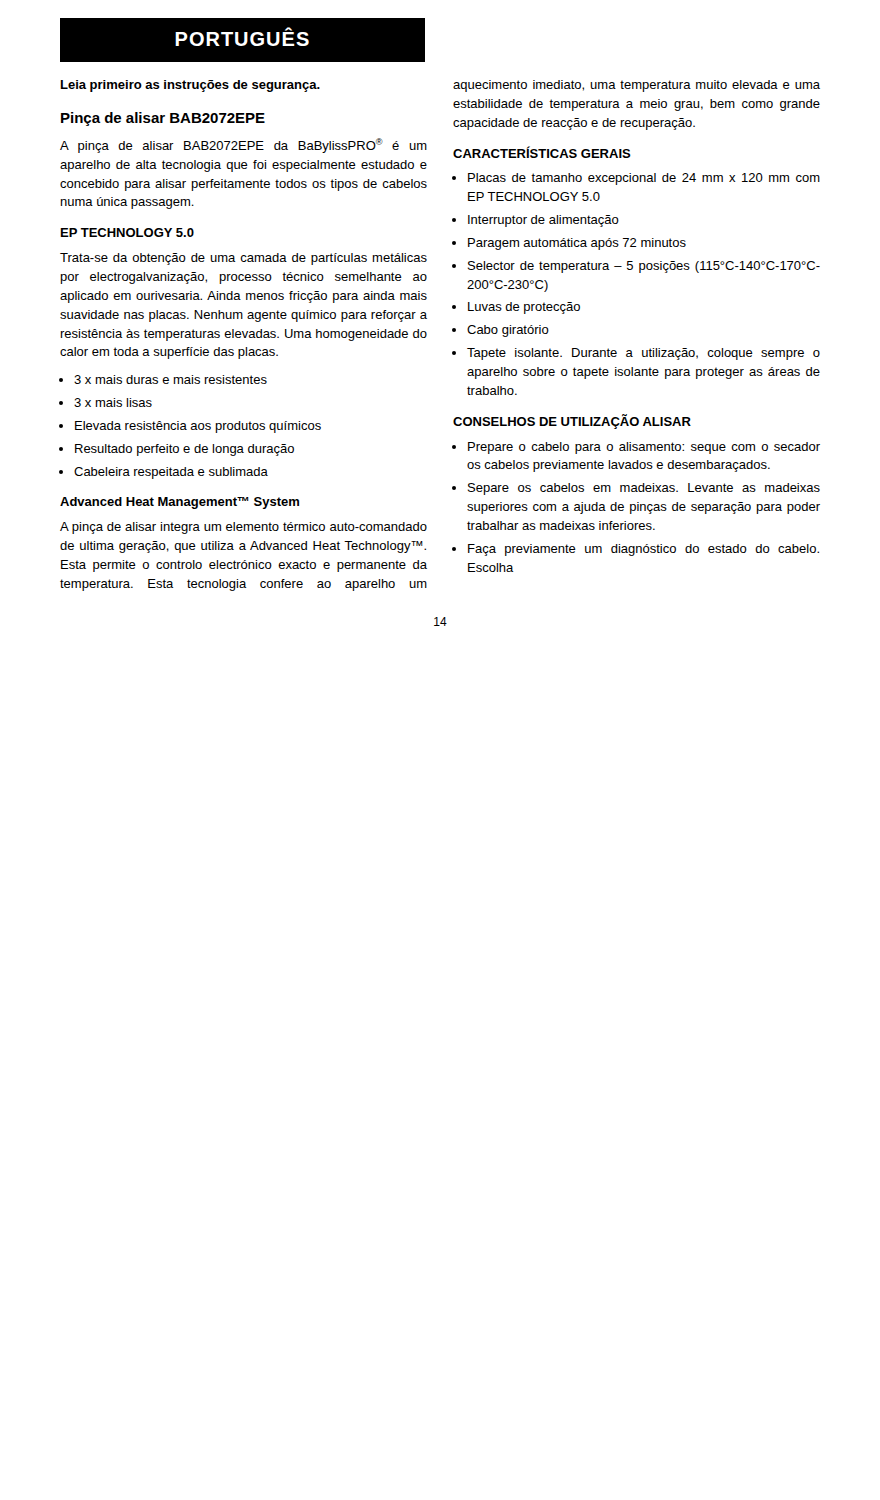PORTUGUÊS
Leia primeiro as instruções de segurança.
Pinça de alisar BAB2072EPE
A pinça de alisar BAB2072EPE da BaBylissPRO® é um aparelho de alta tecnologia que foi especialmente estudado e concebido para alisar perfeitamente todos os tipos de cabelos numa única passagem.
EP TECHNOLOGY 5.0
Trata-se da obtenção de uma camada de partículas metálicas por electrogalvanização, processo técnico semelhante ao aplicado em ourivesaria. Ainda menos fricção para ainda mais suavidade nas placas. Nenhum agente químico para reforçar a resistência às temperaturas elevadas. Uma homogeneidade do calor em toda a superfície das placas.
3 x mais duras e mais resistentes
3 x mais lisas
Elevada resistência aos produtos químicos
Resultado perfeito e de longa duração
Cabeleira respeitada e sublimada
Advanced Heat Management™ System
A pinça de alisar integra um elemento térmico auto-comandado de ultima geração, que utiliza a Advanced Heat Technology™. Esta permite o controlo electrónico exacto e permanente da temperatura. Esta tecnologia confere ao aparelho um aquecimento imediato, uma temperatura muito elevada e uma estabilidade de temperatura a meio grau, bem como grande capacidade de reacção e de recuperação.
CARACTERÍSTICAS GERAIS
Placas de tamanho excepcional de 24 mm x 120 mm com EP TECHNOLOGY 5.0
Interruptor de alimentação
Paragem automática após 72 minutos
Selector de temperatura – 5 posições (115°C-140°C-170°C-200°C-230°C)
Luvas de protecção
Cabo giratório
Tapete isolante. Durante a utilização, coloque sempre o aparelho sobre o tapete isolante para proteger as áreas de trabalho.
CONSELHOS DE UTILIZAÇÃO ALISAR
Prepare o cabelo para o alisamento: seque com o secador os cabelos previamente lavados e desembaraçados.
Separe os cabelos em madeixas. Levante as madeixas superiores com a ajuda de pinças de separação para poder trabalhar as madeixas inferiores.
Faça previamente um diagnóstico do estado do cabelo. Escolha
14